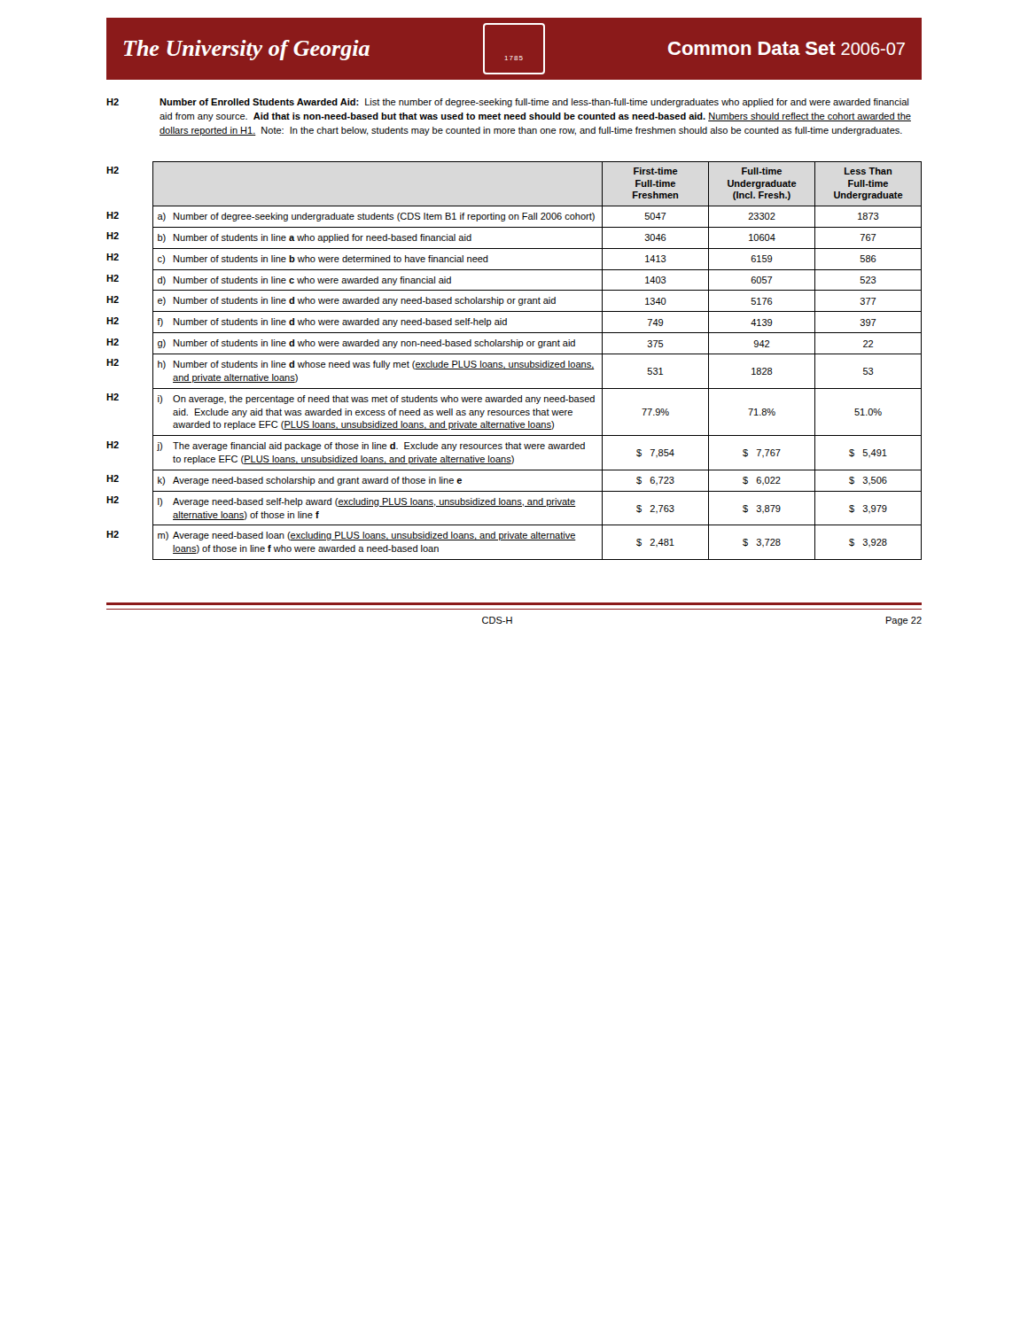The University of Georgia
1785
Common Data Set 2006-07
H2
Number of Enrolled Students Awarded Aid: List the number of degree-seeking full-time and less-than-full-time undergraduates who applied for and were awarded financial aid from any source. Aid that is non-need-based but that was used to meet need should be counted as need-based aid. Numbers should reflect the cohort awarded the dollars reported in H1. Note: In the chart below, students may be counted in more than one row, and full-time freshmen should also be counted as full-time undergraduates.
| H2 | | First-time Full-time Freshmen | Full-time Undergraduate (Incl. Fresh.) | Less Than Full-time Undergraduate |
| H2 | a) Number of degree-seeking undergraduate students (CDS Item B1 if reporting on Fall 2006 cohort) | 5047 | 23302 | 1873 |
| H2 | b) Number of students in line a who applied for need-based financial aid | 3046 | 10604 | 767 |
| H2 | c) Number of students in line b who were determined to have financial need | 1413 | 6159 | 586 |
| H2 | d) Number of students in line c who were awarded any financial aid | 1403 | 6057 | 523 |
| H2 | e) Number of students in line d who were awarded any need-based scholarship or grant aid | 1340 | 5176 | 377 |
| H2 | f) Number of students in line d who were awarded any need-based self-help aid | 749 | 4139 | 397 |
| H2 | g) Number of students in line d who were awarded any non-need-based scholarship or grant aid | 375 | 942 | 22 |
| H2 | h) Number of students in line d whose need was fully met ( exclude PLUS loans, unsubsidized loans, and private alternative loans ) | 531 | 1828 | 53 |
| H2 | i) On average, the percentage of need that was met of students who were awarded any need-based aid. Exclude any aid that was awarded in excess of need as well as any resources that were awarded to replace EFC ( PLUS loans, unsubsidized loans, and private alternative loans ) | 77.9% | 71.8% | 51.0% |
| H2 | j) The average financial aid package of those in line d . Exclude any resources that were awarded to replace EFC ( PLUS loans, unsubsidized loans, and private alternative loans ) | $ 7,854 | $ 7,767 | $ 5,491 |
| H2 | k) Average need-based scholarship and grant award of those in line e | $ 6,723 | $ 6,022 | $ 3,506 |
| H2 | l) Average need-based self-help award ( excluding PLUS loans, unsubsidized loans, and private alternative loans ) of those in line f | $ 2,763 | $ 3,879 | $ 3,979 |
| H2 | m) Average need-based loan ( excluding PLUS loans, unsubsidized loans, and private alternative loans ) of those in line f who were awarded a need-based loan | $ 2,481 | $ 3,728 | $ 3,928 |
CDS-H
Page 22